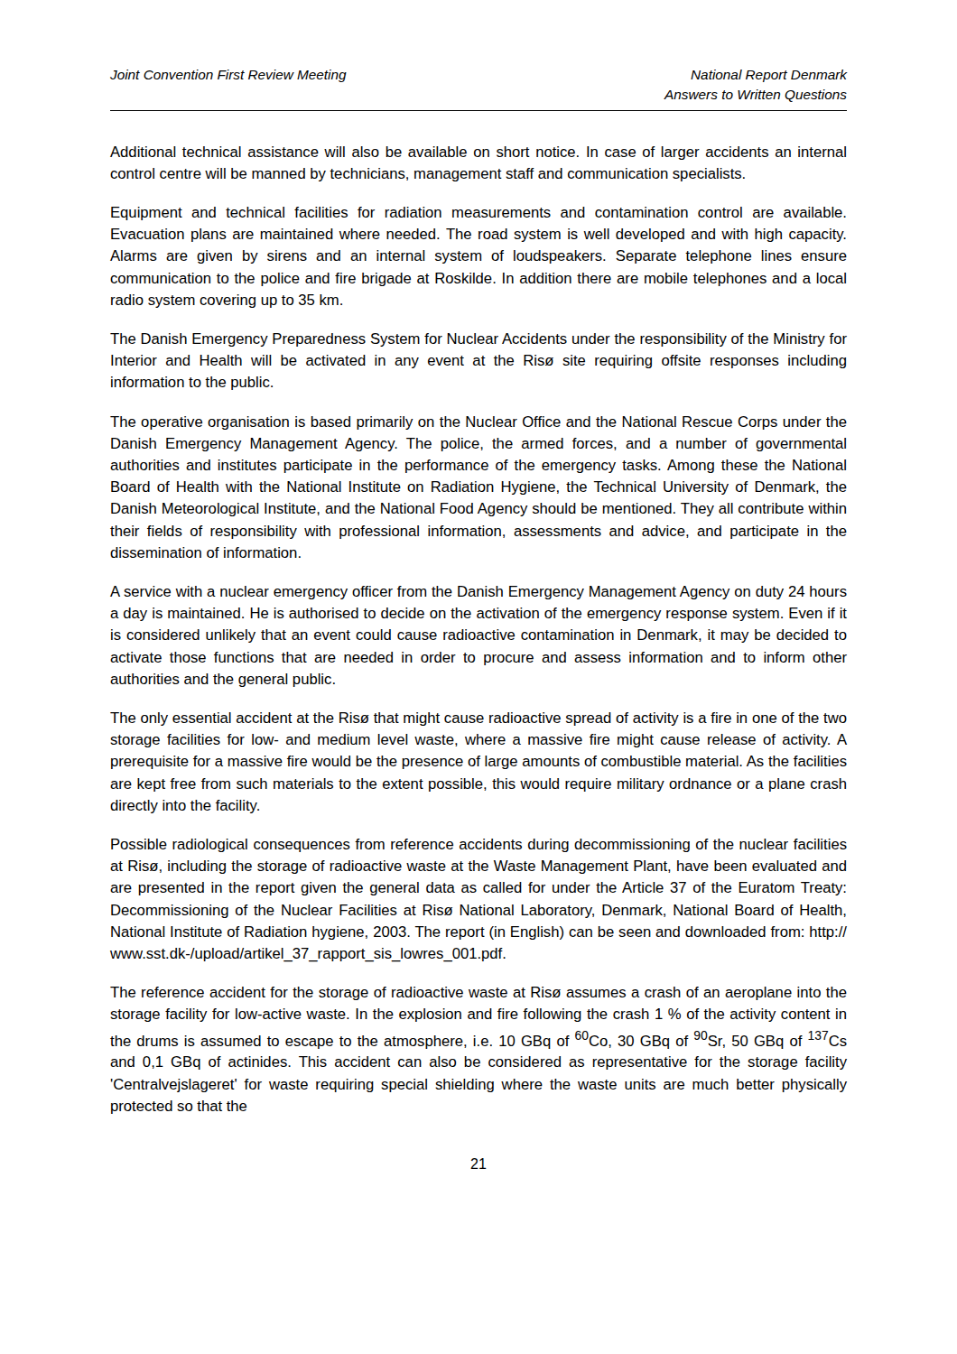Joint Convention First Review Meeting
National Report Denmark
Answers to Written Questions
Additional technical assistance will also be available on short notice. In case of larger accidents an internal control centre will be manned by technicians, management staff and communication specialists.
Equipment and technical facilities for radiation measurements and contamination control are available. Evacuation plans are maintained where needed. The road system is well developed and with high capacity. Alarms are given by sirens and an internal system of loudspeakers. Separate telephone lines ensure communication to the police and fire brigade at Roskilde. In addition there are mobile telephones and a local radio system covering up to 35 km.
The Danish Emergency Preparedness System for Nuclear Accidents under the responsibility of the Ministry for Interior and Health will be activated in any event at the Risø site requiring offsite responses including information to the public.
The operative organisation is based primarily on the Nuclear Office and the National Rescue Corps under the Danish Emergency Management Agency. The police, the armed forces, and a number of governmental authorities and institutes participate in the performance of the emergency tasks. Among these the National Board of Health with the National Institute on Radiation Hygiene, the Technical University of Denmark, the Danish Meteorological Institute, and the National Food Agency should be mentioned. They all contribute within their fields of responsibility with professional information, assessments and advice, and participate in the dissemination of information.
A service with a nuclear emergency officer from the Danish Emergency Management Agency on duty 24 hours a day is maintained. He is authorised to decide on the activation of the emergency response system. Even if it is considered unlikely that an event could cause radioactive contamination in Denmark, it may be decided to activate those functions that are needed in order to procure and assess information and to inform other authorities and the general public.
The only essential accident at the Risø that might cause radioactive spread of activity is a fire in one of the two storage facilities for low- and medium level waste, where a massive fire might cause release of activity. A prerequisite for a massive fire would be the presence of large amounts of combustible material. As the facilities are kept free from such materials to the extent possible, this would require military ordnance or a plane crash directly into the facility.
Possible radiological consequences from reference accidents during decommissioning of the nuclear facilities at Risø, including the storage of radioactive waste at the Waste Management Plant, have been evaluated and are presented in the report given the general data as called for under the Article 37 of the Euratom Treaty: Decommissioning of the Nuclear Facilities at Risø National Laboratory, Denmark, National Board of Health, National Institute of Radiation hygiene, 2003. The report (in English) can be seen and downloaded from: http://www.sst.dk-/upload/artikel_37_rapport_sis_lowres_001.pdf.
The reference accident for the storage of radioactive waste at Risø assumes a crash of an aeroplane into the storage facility for low-active waste. In the explosion and fire following the crash 1 % of the activity content in the drums is assumed to escape to the atmosphere, i.e. 10 GBq of 60Co, 30 GBq of 90Sr, 50 GBq of 137Cs and 0,1 GBq of actinides. This accident can also be considered as representative for the storage facility 'Centralvejslageret' for waste requiring special shielding where the waste units are much better physically protected so that the
21